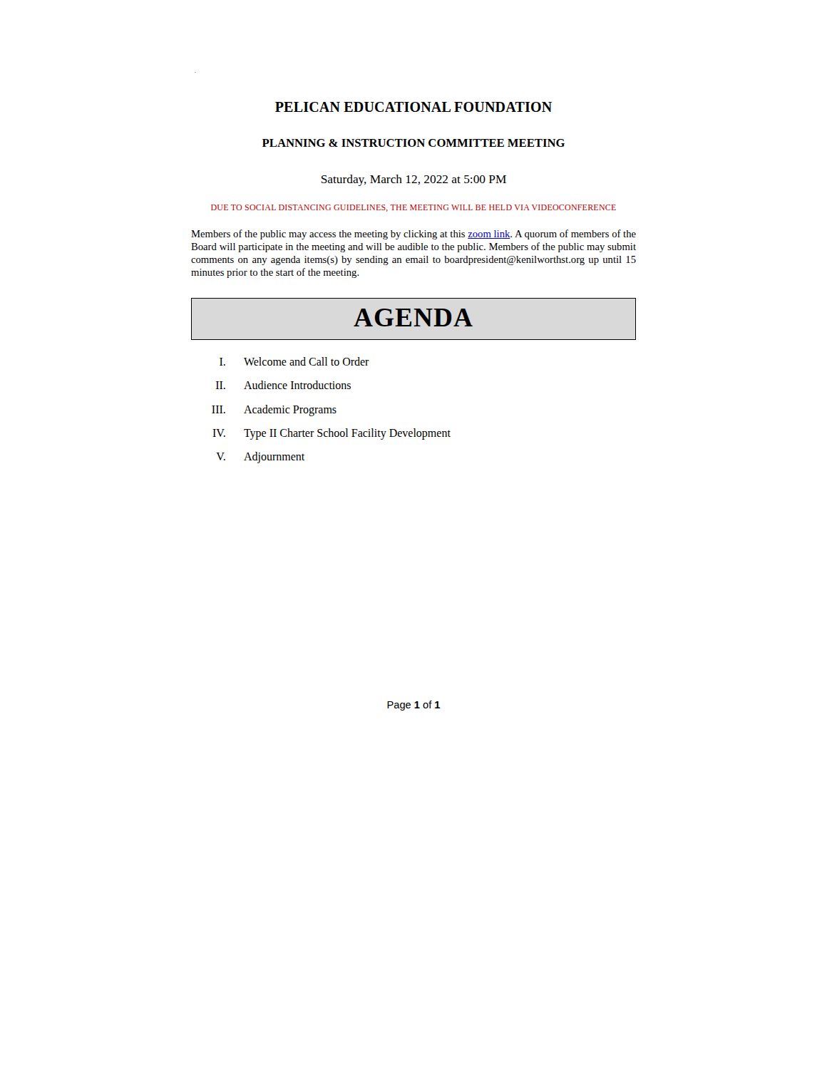.
PELICAN EDUCATIONAL FOUNDATION
PLANNING & INSTRUCTION COMMITTEE MEETING
Saturday, March 12, 2022 at 5:00 PM
DUE TO SOCIAL DISTANCING GUIDELINES, THE MEETING WILL BE HELD VIA VIDEOCONFERENCE
Members of the public may access the meeting by clicking at this zoom link. A quorum of members of the Board will participate in the meeting and will be audible to the public. Members of the public may submit comments on any agenda items(s) by sending an email to boardpresident@kenilworthst.org up until 15 minutes prior to the start of the meeting.
AGENDA
Welcome and Call to Order
Audience Introductions
Academic Programs
Type II Charter School Facility Development
Adjournment
Page 1 of 1